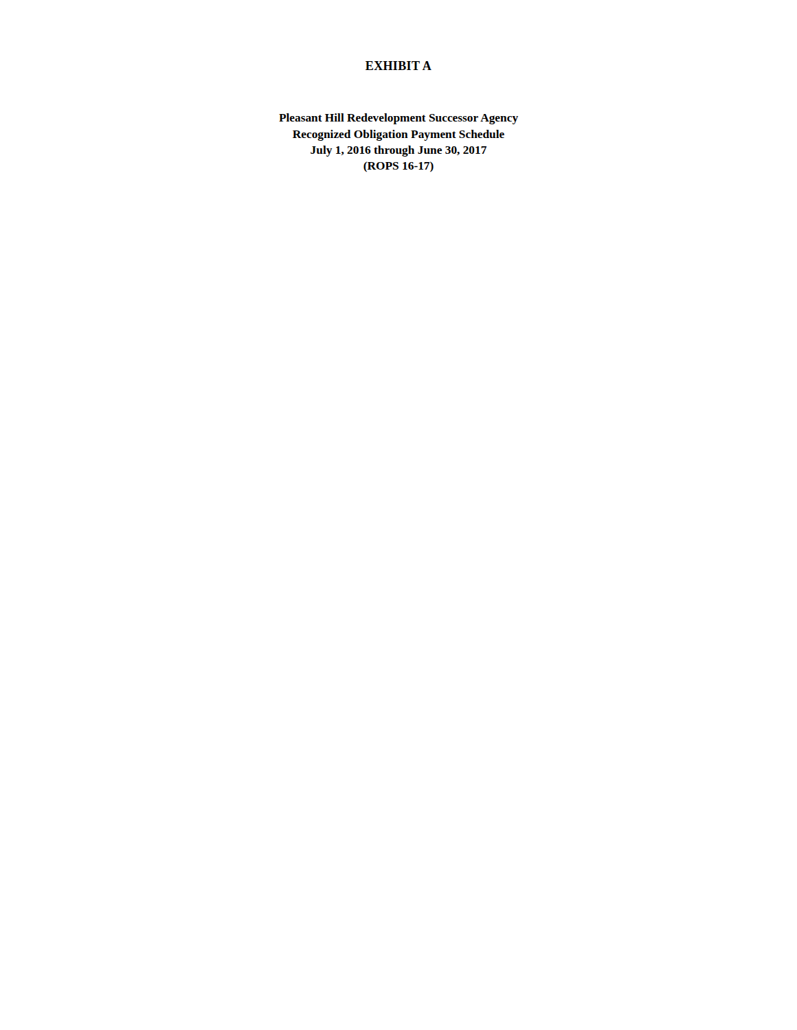EXHIBIT A
Pleasant Hill Redevelopment Successor Agency
Recognized Obligation Payment Schedule
July 1, 2016 through June 30, 2017
(ROPS 16-17)